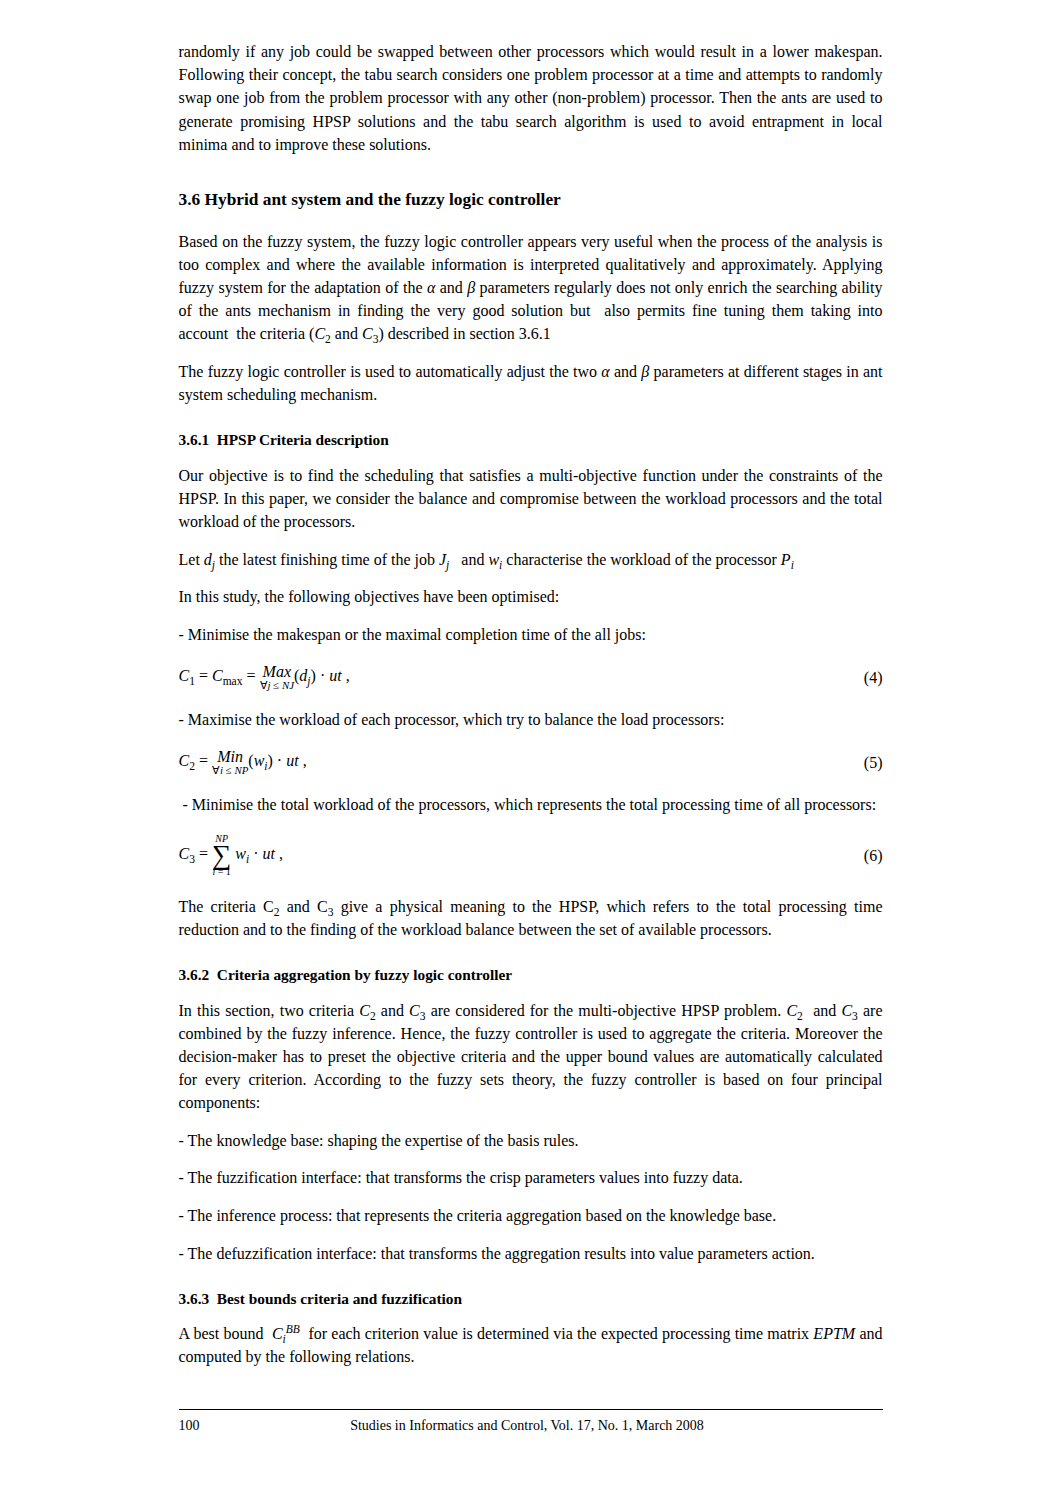randomly if any job could be swapped between other processors which would result in a lower makespan. Following their concept, the tabu search considers one problem processor at a time and attempts to randomly swap one job from the problem processor with any other (non-problem) processor. Then the ants are used to generate promising HPSP solutions and the tabu search algorithm is used to avoid entrapment in local minima and to improve these solutions.
3.6 Hybrid ant system and the fuzzy logic controller
Based on the fuzzy system, the fuzzy logic controller appears very useful when the process of the analysis is too complex and where the available information is interpreted qualitatively and approximately. Applying fuzzy system for the adaptation of the α and β parameters regularly does not only enrich the searching ability of the ants mechanism in finding the very good solution but also permits fine tuning them taking into account the criteria (C2 and C3) described in section 3.6.1
The fuzzy logic controller is used to automatically adjust the two α and β parameters at different stages in ant system scheduling mechanism.
3.6.1 HPSP Criteria description
Our objective is to find the scheduling that satisfies a multi-objective function under the constraints of the HPSP. In this paper, we consider the balance and compromise between the workload processors and the total workload of the processors.
Let dj the latest finishing time of the job Jj and wi characterise the workload of the processor Pi
In this study, the following objectives have been optimised:
- Minimise the makespan or the maximal completion time of the all jobs:
C1 = Cmax = Max∀j ≤ NJ(dj) · ut ,
(4)
- Maximise the workload of each processor, which try to balance the load processors:
C2 = Min∀i ≤ NP(wi) · ut ,
(5)
- Minimise the total workload of the processors, which represents the total processing time of all processors:
C3 = NP∑i = 1 wi · ut ,
(6)
The criteria C2 and C3 give a physical meaning to the HPSP, which refers to the total processing time reduction and to the finding of the workload balance between the set of available processors.
3.6.2 Criteria aggregation by fuzzy logic controller
In this section, two criteria C2 and C3 are considered for the multi-objective HPSP problem. C2 and C3 are combined by the fuzzy inference. Hence, the fuzzy controller is used to aggregate the criteria. Moreover the decision-maker has to preset the objective criteria and the upper bound values are automatically calculated for every criterion. According to the fuzzy sets theory, the fuzzy controller is based on four principal components:
- The knowledge base: shaping the expertise of the basis rules.
- The fuzzification interface: that transforms the crisp parameters values into fuzzy data.
- The inference process: that represents the criteria aggregation based on the knowledge base.
- The defuzzification interface: that transforms the aggregation results into value parameters action.
3.6.3 Best bounds criteria and fuzzification
A best bound CiBB for each criterion value is determined via the expected processing time matrix EPTM and computed by the following relations.
100
Studies in Informatics and Control, Vol. 17, No. 1, March 2008